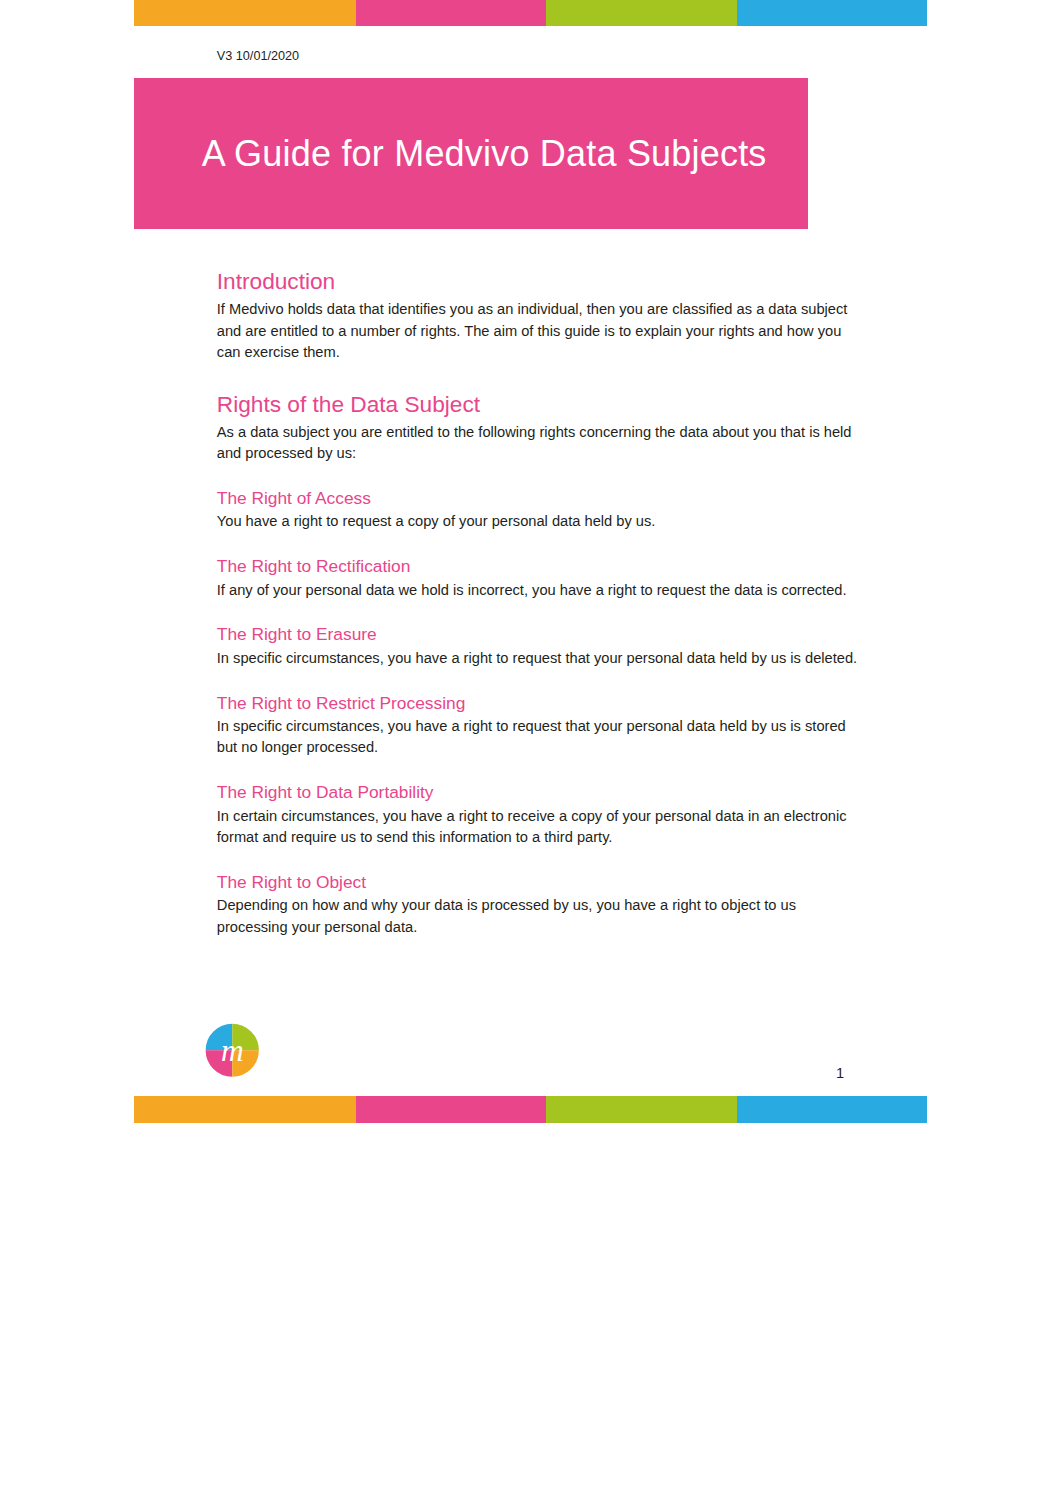V3 10/01/2020
A Guide for Medvivo Data Subjects
Introduction
If Medvivo holds data that identifies you as an individual, then you are classified as a data subject and are entitled to a number of rights. The aim of this guide is to explain your rights and how you can exercise them.
Rights of the Data Subject
As a data subject you are entitled to the following rights concerning the data about you that is held and processed by us:
The Right of Access
You have a right to request a copy of your personal data held by us.
The Right to Rectification
If any of your personal data we hold is incorrect, you have a right to request the data is corrected.
The Right to Erasure
In specific circumstances, you have a right to request that your personal data held by us is deleted.
The Right to Restrict Processing
In specific circumstances, you have a right to request that your personal data held by us is stored but no longer processed.
The Right to Data Portability
In certain circumstances, you have a right to receive a copy of your personal data in an electronic format and require us to send this information to a third party.
The Right to Object
Depending on how and why your data is processed by us, you have a right to object to us processing your personal data.
m
1